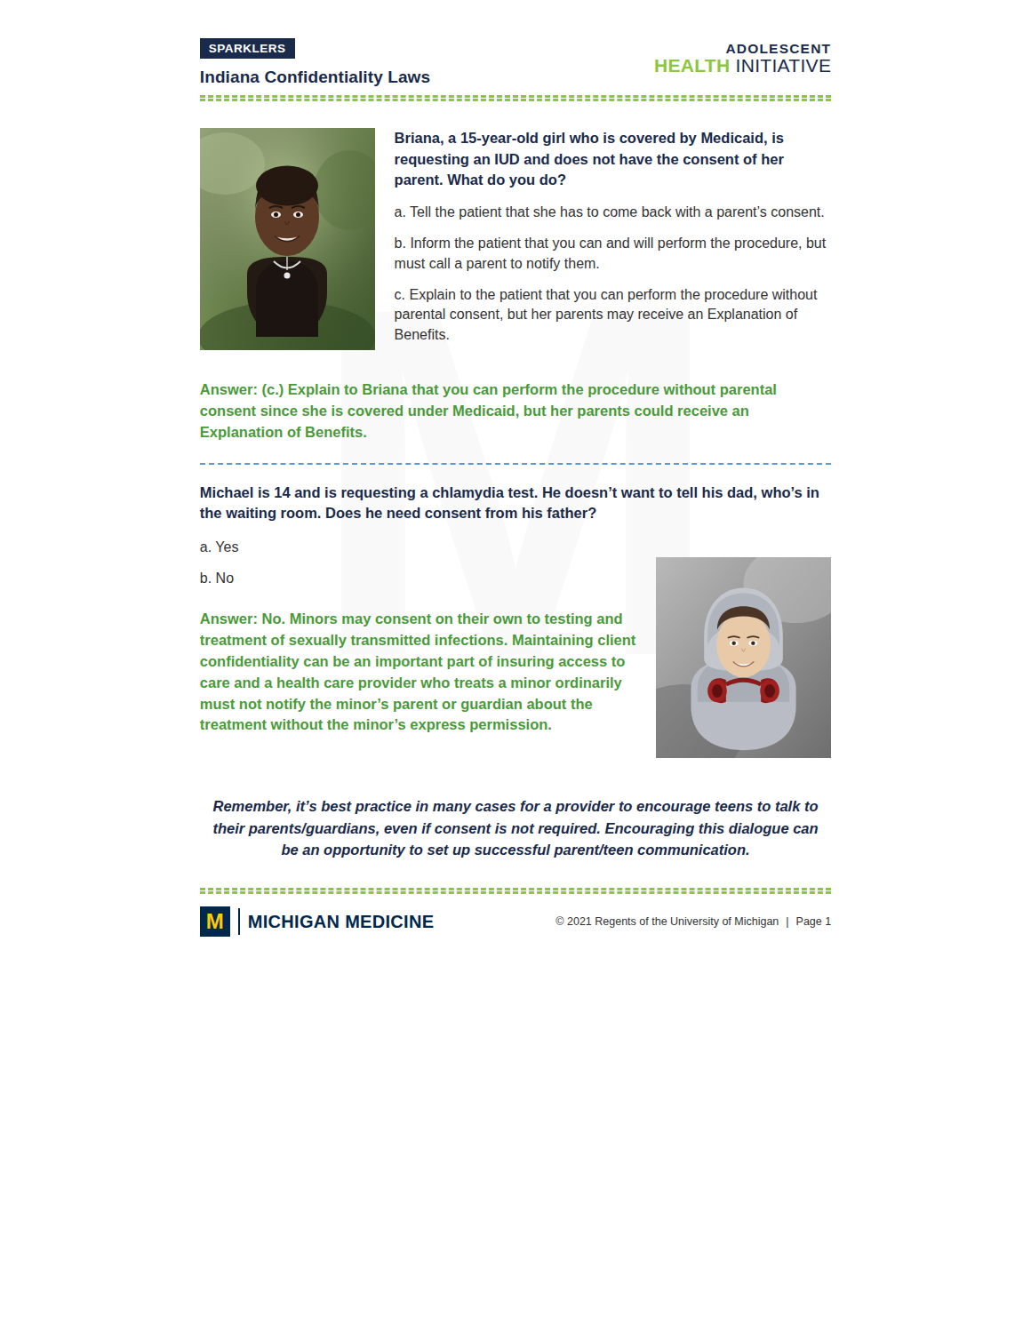M
SPARKLERS
Indiana Confidentiality Laws
ADOLESCENT
HEALTH INITIATIVE
Briana, a 15-year-old girl who is covered by Medicaid, is requesting an IUD and does not have the consent of her parent. What do you do?
a. Tell the patient that she has to come back with a parent’s consent.
b. Inform the patient that you can and will perform the procedure, but must call a parent to notify them.
c. Explain to the patient that you can perform the procedure without parental consent, but her parents may receive an Explanation of Benefits.
Answer: (c.) Explain to Briana that you can perform the procedure without parental consent since she is covered under Medicaid, but her parents could receive an Explanation of Benefits.
Michael is 14 and is requesting a chlamydia test. He doesn’t want to tell his dad, who’s in the waiting room. Does he need consent from his father?
a. Yes
b. No
Answer: No. Minors may consent on their own to testing and treatment of sexually transmitted infections. Maintaining client confidentiality can be an important part of insuring access to care and a health care provider who treats a minor ordinarily must not notify the minor’s parent or guardian about the treatment without the minor’s express permission.
Remember, it’s best practice in many cases for a provider to encourage teens to talk to their parents/guardians, even if consent is not required. Encouraging this dialogue can be an opportunity to set up successful parent/teen communication.
M
MICHIGAN MEDICINE
© 2021 Regents of the University of Michigan|Page 1